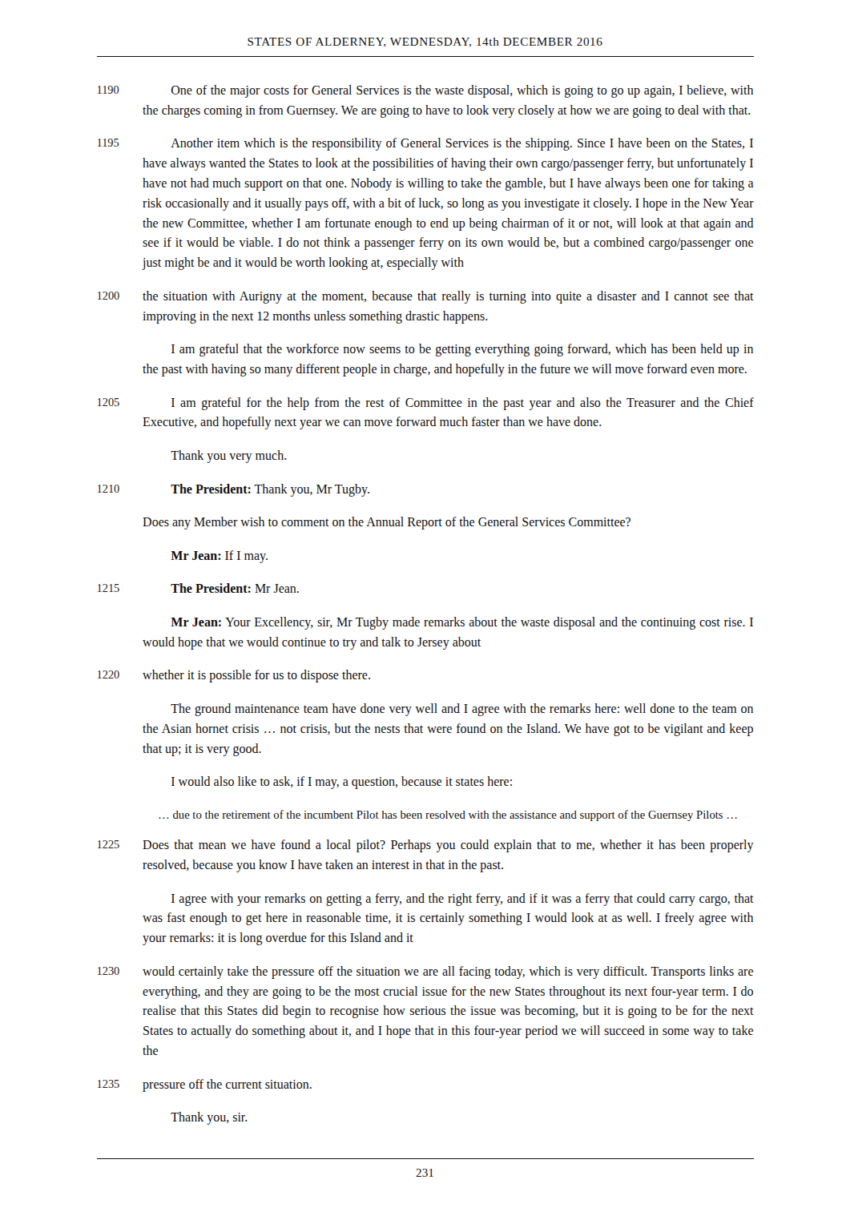STATES OF ALDERNEY, WEDNESDAY, 14th DECEMBER 2016
1190 One of the major costs for General Services is the waste disposal, which is going to go up again, I believe, with the charges coming in from Guernsey. We are going to have to look very closely at how we are going to deal with that.
1195 Another item which is the responsibility of General Services is the shipping. Since I have been on the States, I have always wanted the States to look at the possibilities of having their own cargo/passenger ferry, but unfortunately I have not had much support on that one. Nobody is willing to take the gamble, but I have always been one for taking a risk occasionally and it usually pays off, with a bit of luck, so long as you investigate it closely. I hope in the New Year the new Committee, whether I am fortunate enough to end up being chairman of it or not, will look at that again and see if it would be viable. I do not think a passenger ferry on its own would be, but a combined cargo/passenger one just might be and it would be worth looking at, especially with
1200the situation with Aurigny at the moment, because that really is turning into quite a disaster and I cannot see that improving in the next 12 months unless something drastic happens.
I am grateful that the workforce now seems to be getting everything going forward, which has been held up in the past with having so many different people in charge, and hopefully in the future we will move forward even more.
1205 I am grateful for the help from the rest of Committee in the past year and also the Treasurer and the Chief Executive, and hopefully next year we can move forward much faster than we have done.
Thank you very much.
1210 The President: Thank you, Mr Tugby.
Does any Member wish to comment on the Annual Report of the General Services Committee?
Mr Jean: If I may.
1215
The President: Mr Jean.
Mr Jean: Your Excellency, sir, Mr Tugby made remarks about the waste disposal and the continuing cost rise. I would hope that we would continue to try and talk to Jersey about
1220whether it is possible for us to dispose there.
The ground maintenance team have done very well and I agree with the remarks here: well done to the team on the Asian hornet crisis … not crisis, but the nests that were found on the Island. We have got to be vigilant and keep that up; it is very good.
I would also like to ask, if I may, a question, because it states here:
… due to the retirement of the incumbent Pilot has been resolved with the assistance and support of the Guernsey Pilots …
1225 Does that mean we have found a local pilot? Perhaps you could explain that to me, whether it has been properly resolved, because you know I have taken an interest in that in the past.
I agree with your remarks on getting a ferry, and the right ferry, and if it was a ferry that could carry cargo, that was fast enough to get here in reasonable time, it is certainly something I would look at as well. I freely agree with your remarks: it is long overdue for this Island and it
1230would certainly take the pressure off the situation we are all facing today, which is very difficult. Transports links are everything, and they are going to be the most crucial issue for the new States throughout its next four-year term. I do realise that this States did begin to recognise how serious the issue was becoming, but it is going to be for the next States to actually do something about it, and I hope that in this four-year period we will succeed in some way to take the
1235pressure off the current situation.
Thank you, sir.
231